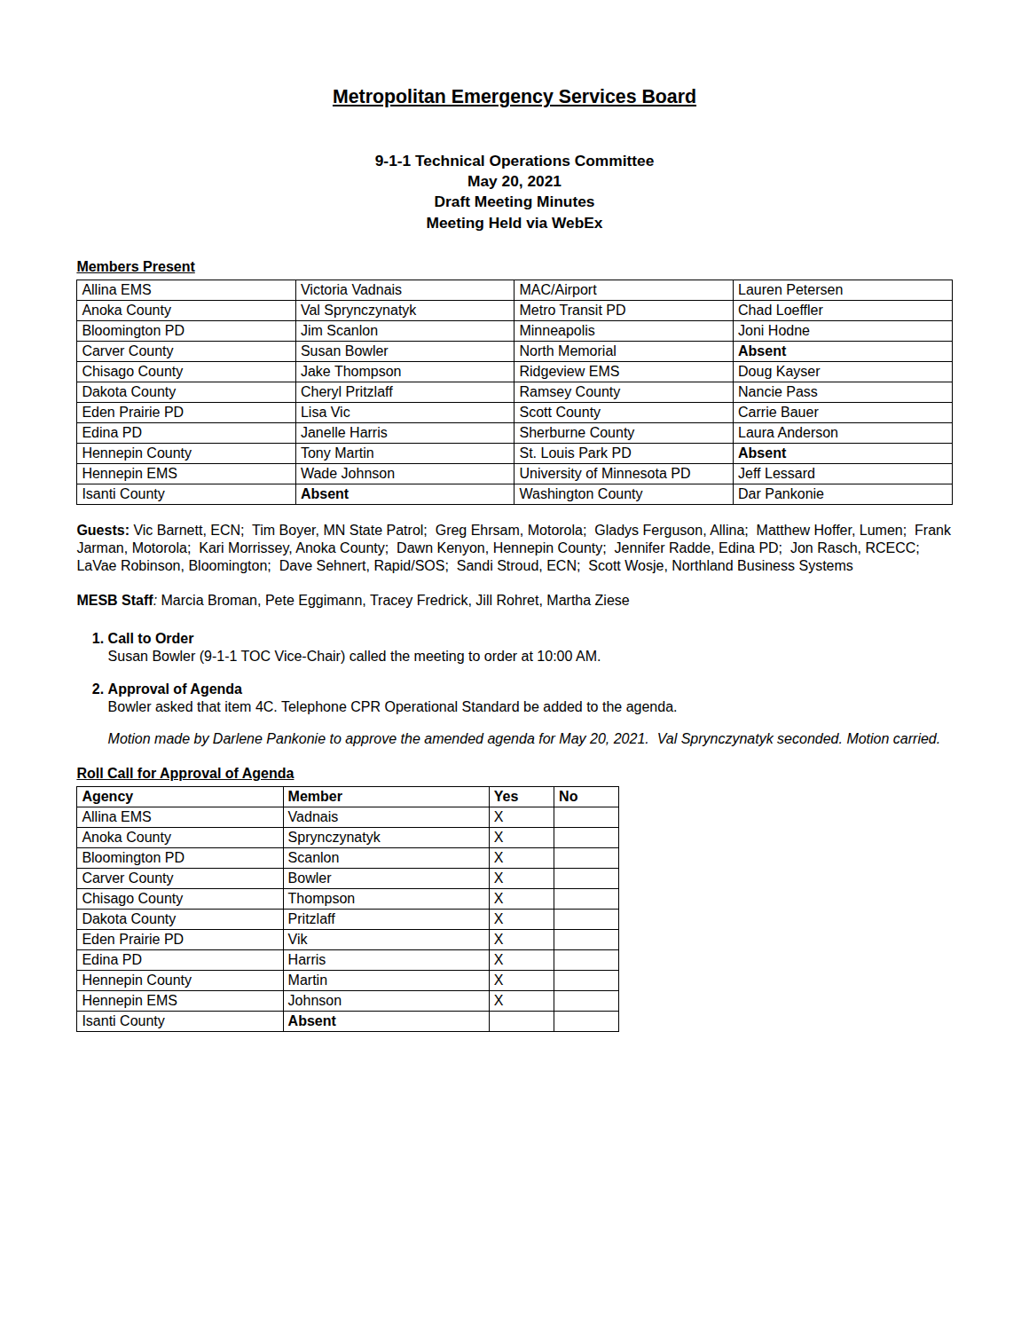Metropolitan Emergency Services Board
9-1-1 Technical Operations Committee
May 20, 2021
Draft Meeting Minutes
Meeting Held via WebEx
Members Present
| Allina EMS | Victoria Vadnais | MAC/Airport | Lauren Petersen |
| Anoka County | Val Sprynczynatyk | Metro Transit PD | Chad Loeffler |
| Bloomington PD | Jim Scanlon | Minneapolis | Joni Hodne |
| Carver County | Susan Bowler | North Memorial | Absent |
| Chisago County | Jake Thompson | Ridgeview EMS | Doug Kayser |
| Dakota County | Cheryl Pritzlaff | Ramsey County | Nancie Pass |
| Eden Prairie PD | Lisa Vic | Scott County | Carrie Bauer |
| Edina PD | Janelle Harris | Sherburne County | Laura Anderson |
| Hennepin County | Tony Martin | St. Louis Park PD | Absent |
| Hennepin EMS | Wade Johnson | University of Minnesota PD | Jeff Lessard |
| Isanti County | Absent | Washington County | Dar Pankonie |
Guests: Vic Barnett, ECN; Tim Boyer, MN State Patrol; Greg Ehrsam, Motorola; Gladys Ferguson, Allina; Matthew Hoffer, Lumen; Frank Jarman, Motorola; Kari Morrissey, Anoka County; Dawn Kenyon, Hennepin County; Jennifer Radde, Edina PD; Jon Rasch, RCECC; LaVae Robinson, Bloomington; Dave Sehnert, Rapid/SOS; Sandi Stroud, ECN; Scott Wosje, Northland Business Systems
MESB Staff: Marcia Broman, Pete Eggimann, Tracey Fredrick, Jill Rohret, Martha Ziese
Call to Order
Susan Bowler (9-1-1 TOC Vice-Chair) called the meeting to order at 10:00 AM.
Approval of Agenda
Bowler asked that item 4C. Telephone CPR Operational Standard be added to the agenda.
Motion made by Darlene Pankonie to approve the amended agenda for May 20, 2021. Val Sprynczynatyk seconded. Motion carried.
Roll Call for Approval of Agenda
| Agency | Member | Yes | No |
| --- | --- | --- | --- |
| Allina EMS | Vadnais | X | |
| Anoka County | Sprynczynatyk | X | |
| Bloomington PD | Scanlon | X | |
| Carver County | Bowler | X | |
| Chisago County | Thompson | X | |
| Dakota County | Pritzlaff | X | |
| Eden Prairie PD | Vik | X | |
| Edina PD | Harris | X | |
| Hennepin County | Martin | X | |
| Hennepin EMS | Johnson | X | |
| Isanti County | Absent | | |